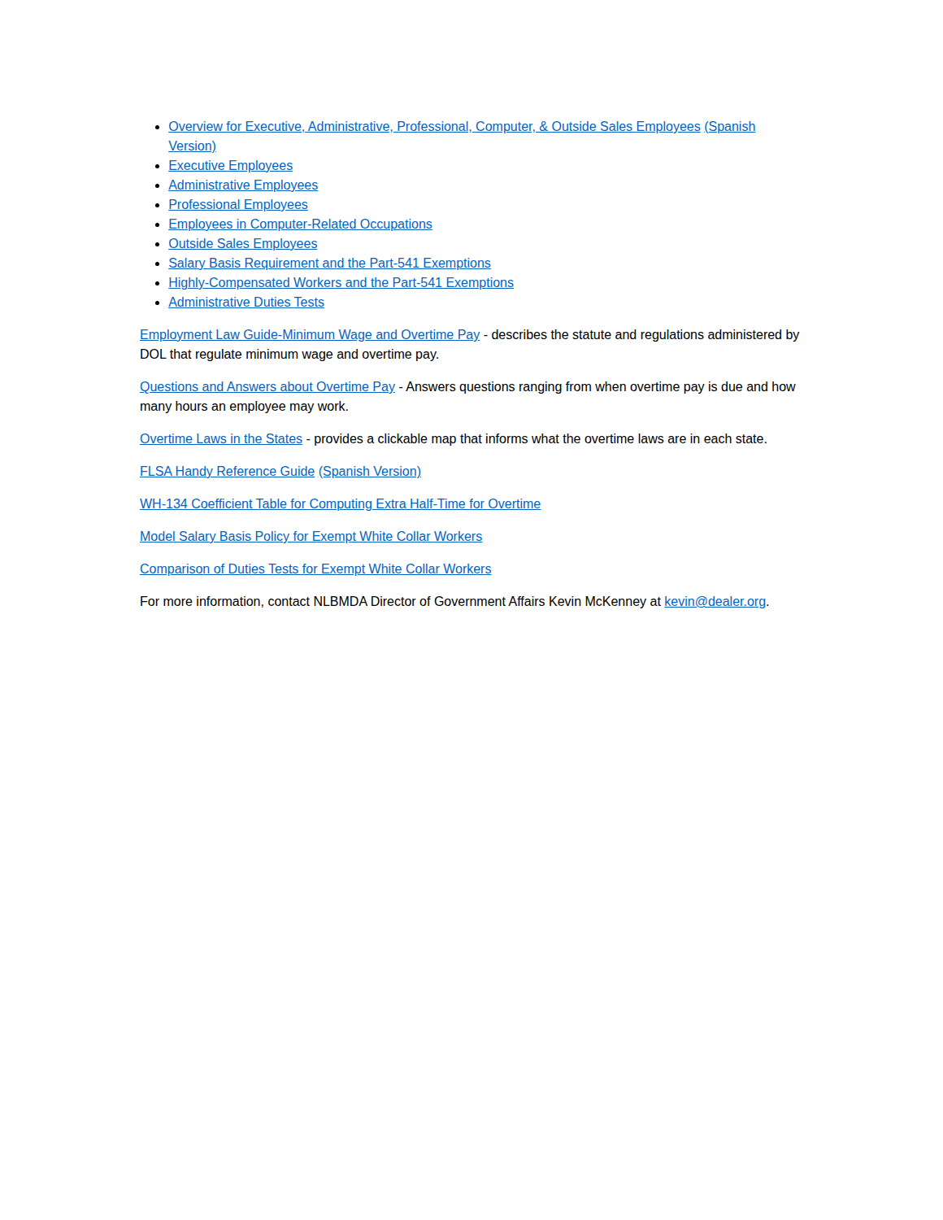Overview for Executive, Administrative, Professional, Computer, & Outside Sales Employees (Spanish Version)
Executive Employees
Administrative Employees
Professional Employees
Employees in Computer-Related Occupations
Outside Sales Employees
Salary Basis Requirement and the Part-541 Exemptions
Highly-Compensated Workers and the Part-541 Exemptions
Administrative Duties Tests
Employment Law Guide-Minimum Wage and Overtime Pay - describes the statute and regulations administered by DOL that regulate minimum wage and overtime pay.
Questions and Answers about Overtime Pay - Answers questions ranging from when overtime pay is due and how many hours an employee may work.
Overtime Laws in the States - provides a clickable map that informs what the overtime laws are in each state.
FLSA Handy Reference Guide (Spanish Version)
WH-134 Coefficient Table for Computing Extra Half-Time for Overtime
Model Salary Basis Policy for Exempt White Collar Workers
Comparison of Duties Tests for Exempt White Collar Workers
For more information, contact NLBMDA Director of Government Affairs Kevin McKenney at kevin@dealer.org.